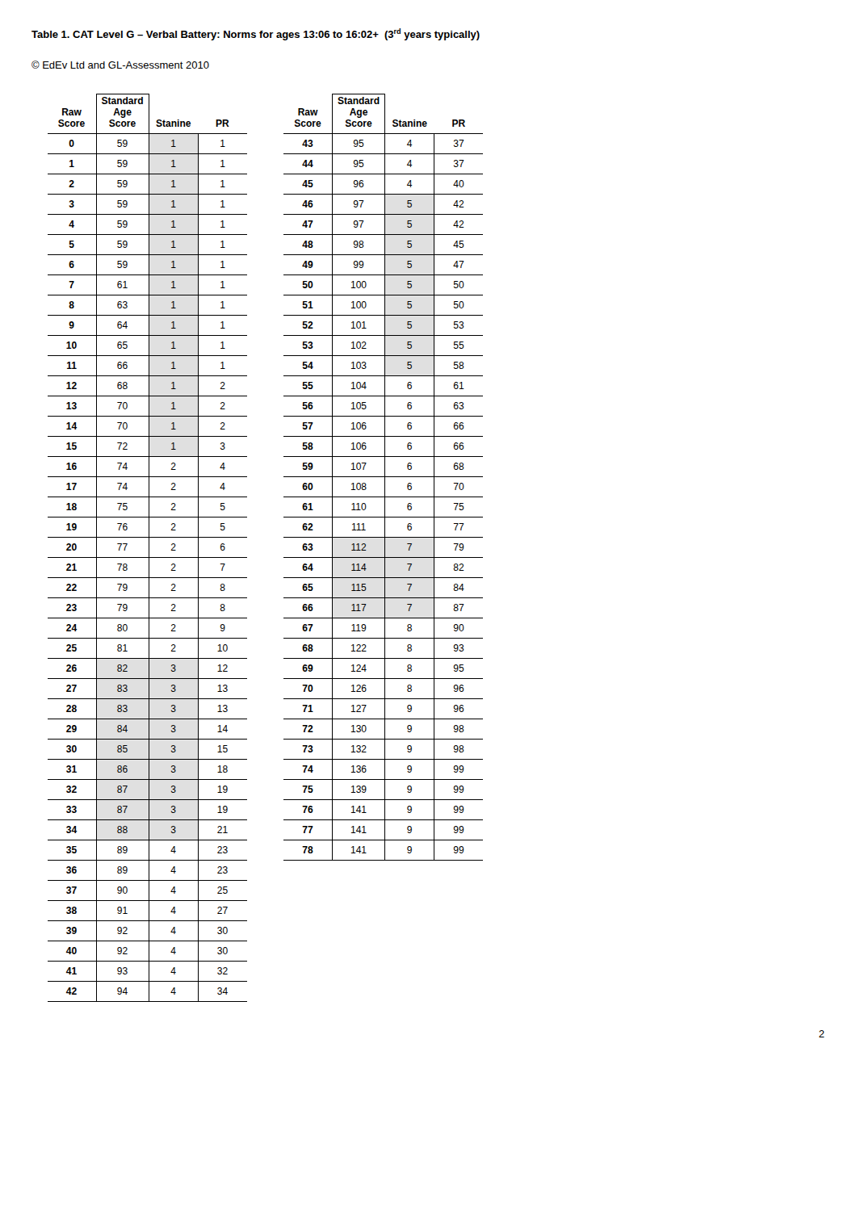Table 1. CAT Level G – Verbal Battery: Norms for ages 13:06 to 16:02+ (3rd years typically)
© EdEv Ltd and GL-Assessment 2010
| Raw Score | Standard Age Score | Stanine | PR |
| --- | --- | --- | --- |
| 0 | 59 | 1 | 1 |
| 1 | 59 | 1 | 1 |
| 2 | 59 | 1 | 1 |
| 3 | 59 | 1 | 1 |
| 4 | 59 | 1 | 1 |
| 5 | 59 | 1 | 1 |
| 6 | 59 | 1 | 1 |
| 7 | 61 | 1 | 1 |
| 8 | 63 | 1 | 1 |
| 9 | 64 | 1 | 1 |
| 10 | 65 | 1 | 1 |
| 11 | 66 | 1 | 1 |
| 12 | 68 | 1 | 2 |
| 13 | 70 | 1 | 2 |
| 14 | 70 | 1 | 2 |
| 15 | 72 | 1 | 3 |
| 16 | 74 | 2 | 4 |
| 17 | 74 | 2 | 4 |
| 18 | 75 | 2 | 5 |
| 19 | 76 | 2 | 5 |
| 20 | 77 | 2 | 6 |
| 21 | 78 | 2 | 7 |
| 22 | 79 | 2 | 8 |
| 23 | 79 | 2 | 8 |
| 24 | 80 | 2 | 9 |
| 25 | 81 | 2 | 10 |
| 26 | 82 | 3 | 12 |
| 27 | 83 | 3 | 13 |
| 28 | 83 | 3 | 13 |
| 29 | 84 | 3 | 14 |
| 30 | 85 | 3 | 15 |
| 31 | 86 | 3 | 18 |
| 32 | 87 | 3 | 19 |
| 33 | 87 | 3 | 19 |
| 34 | 88 | 3 | 21 |
| 35 | 89 | 4 | 23 |
| 36 | 89 | 4 | 23 |
| 37 | 90 | 4 | 25 |
| 38 | 91 | 4 | 27 |
| 39 | 92 | 4 | 30 |
| 40 | 92 | 4 | 30 |
| 41 | 93 | 4 | 32 |
| 42 | 94 | 4 | 34 |
| Raw Score | Standard Age Score | Stanine | PR |
| --- | --- | --- | --- |
| 43 | 95 | 4 | 37 |
| 44 | 95 | 4 | 37 |
| 45 | 96 | 4 | 40 |
| 46 | 97 | 5 | 42 |
| 47 | 97 | 5 | 42 |
| 48 | 98 | 5 | 45 |
| 49 | 99 | 5 | 47 |
| 50 | 100 | 5 | 50 |
| 51 | 100 | 5 | 50 |
| 52 | 101 | 5 | 53 |
| 53 | 102 | 5 | 55 |
| 54 | 103 | 5 | 58 |
| 55 | 104 | 6 | 61 |
| 56 | 105 | 6 | 63 |
| 57 | 106 | 6 | 66 |
| 58 | 106 | 6 | 66 |
| 59 | 107 | 6 | 68 |
| 60 | 108 | 6 | 70 |
| 61 | 110 | 6 | 75 |
| 62 | 111 | 6 | 77 |
| 63 | 112 | 7 | 79 |
| 64 | 114 | 7 | 82 |
| 65 | 115 | 7 | 84 |
| 66 | 117 | 7 | 87 |
| 67 | 119 | 8 | 90 |
| 68 | 122 | 8 | 93 |
| 69 | 124 | 8 | 95 |
| 70 | 126 | 8 | 96 |
| 71 | 127 | 9 | 96 |
| 72 | 130 | 9 | 98 |
| 73 | 132 | 9 | 98 |
| 74 | 136 | 9 | 99 |
| 75 | 139 | 9 | 99 |
| 76 | 141 | 9 | 99 |
| 77 | 141 | 9 | 99 |
| 78 | 141 | 9 | 99 |
2